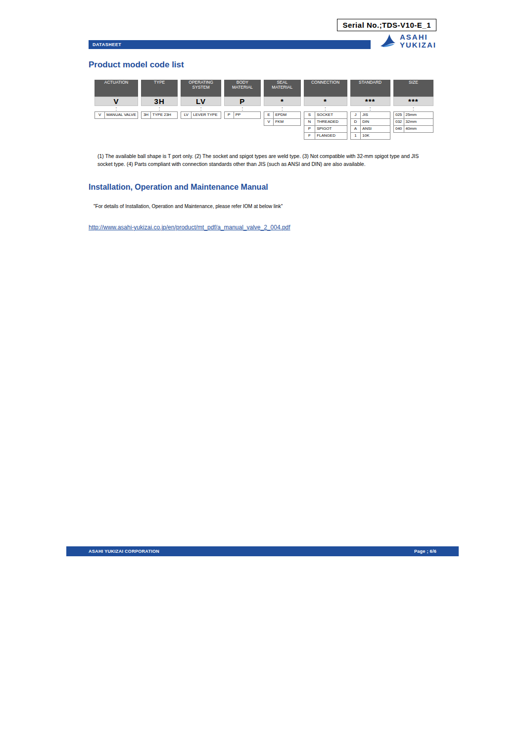Serial No.;TDS-V10-E_1
DATASHEET
ASAHI YUKIZAI
Product model code list
| ACTUATION | TYPE | OPERATING SYSTEM | BODY MATERIAL | SEAL MATERIAL | CONNECTION | STANDARD | SIZE |
| V | 3H | LV | P | * | * | *** | *** |
| : | : | : | : | : | : | : | : |
| / V / MANUAL VALVE / | / 3H / TYPE 23H / | / LV / LEVER TYPE / | / P / PP / | / E / EPDM / / V / FKM / | / S / SOCKET / / N / THREADED / / P / SPIGOT / / F / FLANGED / | / J / JIS / / D / DIN / / A / ANSI / / 1 / 10K / | / 025 / 25mm / / 032 / 32mm / / 040 / 40mm / |
(1) The available ball shape is T port only. (2) The socket and spigot types are weld type. (3) Not compatible with 32-mm spigot type and JIS socket type. (4) Parts compliant with connection standards other than JIS (such as ANSI and DIN) are also available.
Installation, Operation and Maintenance Manual
"For details of Installation, Operation and Maintenance, please refer IOM at below link"
http://www.asahi-yukizai.co.jp/en/product/mt_pdf/a_manual_valve_2_004.pdf
ASAHI YUKIZAI CORPORATION Page ; 6/6